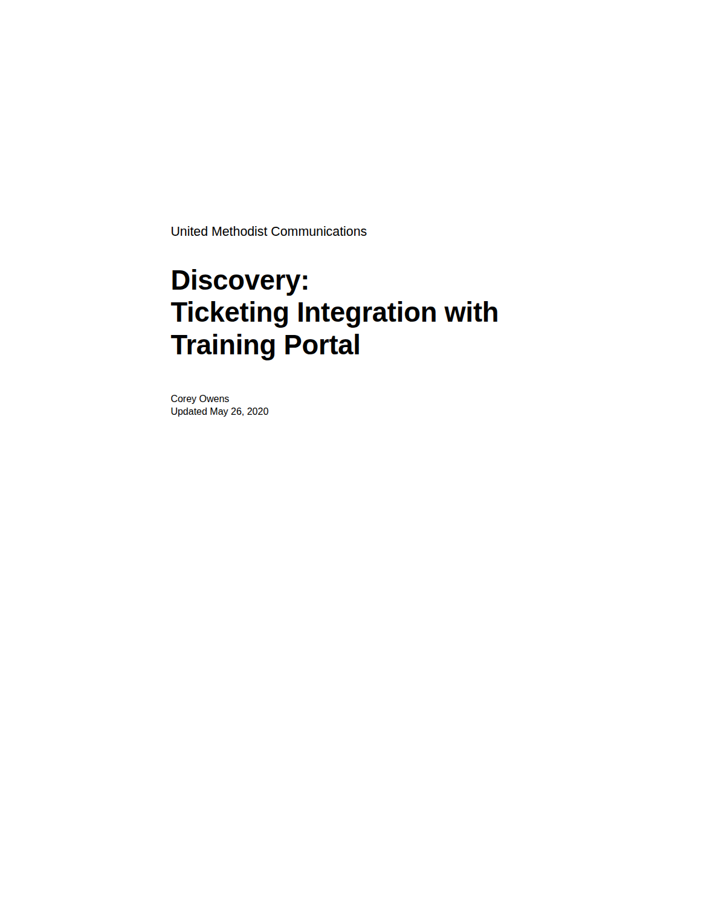United Methodist Communications
Discovery:
Ticketing Integration with Training Portal
Corey Owens Updated May 26, 2020